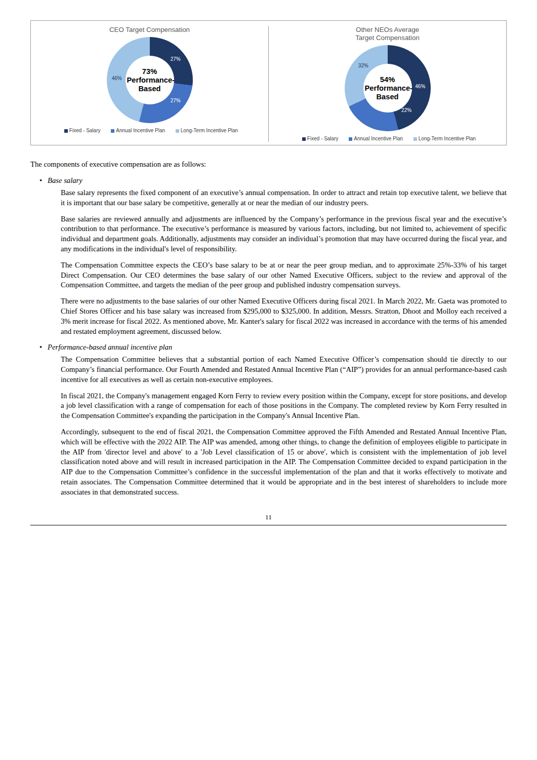CEO Target Compensation
27% 27% 46%
73%
Performance-
Based
Fixed - Salary Annual Incentive Plan Long-Term Incentive Plan
Other NEOs Average
Target Compensation
46% 22% 32%
54%
Performance-
Based
Fixed - Salary Annual Incentive Plan Long-Term Incentive Plan
The components of executive compensation are as follows:
Base salary
Base salary represents the fixed component of an executive’s annual compensation. In order to attract and retain top executive talent, we believe that it is important that our base salary be competitive, generally at or near the median of our industry peers.
Base salaries are reviewed annually and adjustments are influenced by the Company’s performance in the previous fiscal year and the executive’s contribution to that performance. The executive’s performance is measured by various factors, including, but not limited to, achievement of specific individual and department goals. Additionally, adjustments may consider an individual’s promotion that may have occurred during the fiscal year, and any modifications in the individual's level of responsibility.
The Compensation Committee expects the CEO’s base salary to be at or near the peer group median, and to approximate 25%-33% of his target Direct Compensation. Our CEO determines the base salary of our other Named Executive Officers, subject to the review and approval of the Compensation Committee, and targets the median of the peer group and published industry compensation surveys.
There were no adjustments to the base salaries of our other Named Executive Officers during fiscal 2021. In March 2022, Mr. Gaeta was promoted to Chief Stores Officer and his base salary was increased from $295,000 to $325,000. In addition, Messrs. Stratton, Dhoot and Molloy each received a 3% merit increase for fiscal 2022. As mentioned above, Mr. Kanter's salary for fiscal 2022 was increased in accordance with the terms of his amended and restated employment agreement, discussed below.
Performance-based annual incentive plan
The Compensation Committee believes that a substantial portion of each Named Executive Officer’s compensation should tie directly to our Company’s financial performance. Our Fourth Amended and Restated Annual Incentive Plan (“AIP”) provides for an annual performance-based cash incentive for all executives as well as certain non-executive employees.
In fiscal 2021, the Company's management engaged Korn Ferry to review every position within the Company, except for store positions, and develop a job level classification with a range of compensation for each of those positions in the Company. The completed review by Korn Ferry resulted in the Compensation Committee's expanding the participation in the Company's Annual Incentive Plan.
Accordingly, subsequent to the end of fiscal 2021, the Compensation Committee approved the Fifth Amended and Restated Annual Incentive Plan, which will be effective with the 2022 AIP. The AIP was amended, among other things, to change the definition of employees eligible to participate in the AIP from 'director level and above' to a 'Job Level classification of 15 or above', which is consistent with the implementation of job level classification noted above and will result in increased participation in the AIP. The Compensation Committee decided to expand participation in the AIP due to the Compensation Committee’s confidence in the successful implementation of the plan and that it works effectively to motivate and retain associates. The Compensation Committee determined that it would be appropriate and in the best interest of shareholders to include more associates in that demonstrated success.
11